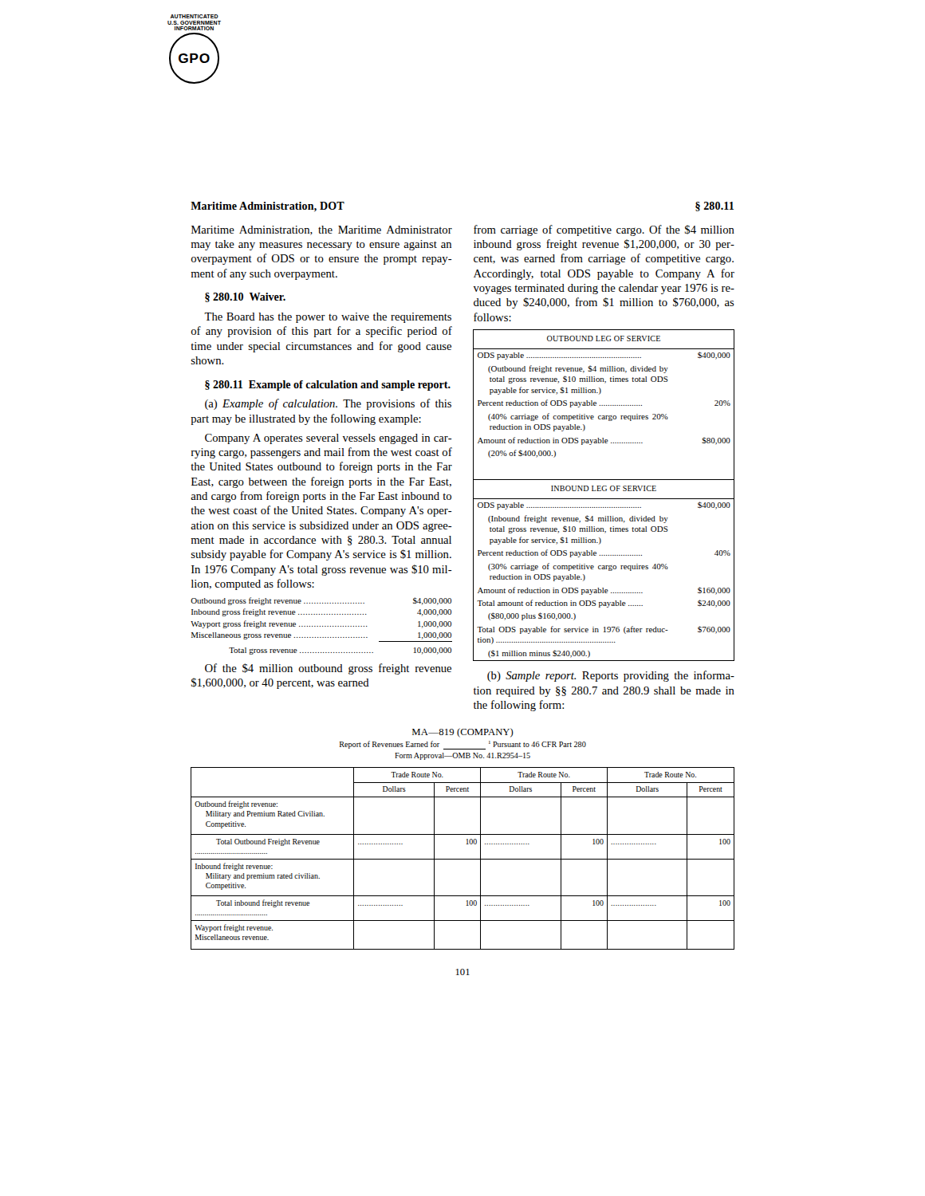AUTHENTICATED
U.S. GOVERNMENT
INFORMATION
GPO
Maritime Administration, DOT § 280.11
Maritime Administration, the Maritime Administrator may take any measures necessary to ensure against an overpayment of ODS or to ensure the prompt repayment of any such overpayment.
§ 280.10 Waiver.
The Board has the power to waive the requirements of any provision of this part for a specific period of time under special circumstances and for good cause shown.
§ 280.11 Example of calculation and sample report.
(a) Example of calculation. The provisions of this part may be illustrated by the following example:
Company A operates several vessels engaged in carrying cargo, passengers and mail from the west coast of the United States outbound to foreign ports in the Far East, cargo between the foreign ports in the Far East, and cargo from foreign ports in the Far East inbound to the west coast of the United States. Company A's operation on this service is subsidized under an ODS agreement made in accordance with § 280.3. Total annual subsidy payable for Company A's service is $1 million. In 1976 Company A's total gross revenue was $10 million, computed as follows:
| Outbound gross freight revenue ........................ | $4,000,000 |
| Inbound gross freight revenue ........................... | 4,000,000 |
| Wayport gross freight revenue ........................... | 1,000,000 |
| Miscellaneous gross revenue ............................. | 1,000,000 |
| Total gross revenue ............................. | 10,000,000 |
Of the $4 million outbound gross freight revenue $1,600,000, or 40 percent, was earned
from carriage of competitive cargo. Of the $4 million inbound gross freight revenue $1,200,000, or 30 percent, was earned from carriage of competitive cargo. Accordingly, total ODS payable to Company A for voyages terminated during the calendar year 1976 is reduced by $240,000, from $1 million to $760,000, as follows:
OUTBOUND LEG OF SERVICE
| ODS payable ..................................................... | $400,000 |
| (Outbound freight revenue, $4 million, divided by total gross revenue, $10 million, times total ODS payable for service, $1 million.) | |
| Percent reduction of ODS payable .................... | 20% |
| (40% carriage of competitive cargo requires 20% reduction in ODS payable.) | |
| Amount of reduction in ODS payable ............... | $80,000 |
| (20% of $400,000.) | |
INBOUND LEG OF SERVICE
| ODS payable ..................................................... | $400,000 |
| (Inbound freight revenue, $4 million, divided by total gross revenue, $10 million, times total ODS payable for service, $1 million.) | |
| Percent reduction of ODS payable .................... | 40% |
| (30% carriage of competitive cargo requires 40% reduction in ODS payable.) | |
| Amount of reduction in ODS payable ............... | $160,000 |
| Total amount of reduction in ODS payable ....... | $240,000 |
| ($80,000 plus $160,000.) | |
| Total ODS payable for service in 1976 (after reduction) ....................................................... | $760,000 |
| ($1 million minus $240,000.) | |
(b) Sample report. Reports providing the information required by §§ 280.7 and 280.9 shall be made in the following form:
MA—819 (COMPANY)
Report of Revenues Earned for 1 Pursuant to 46 CFR Part 280
Form Approval—OMB No. 41.R2954–15
| | Trade Route No. | Trade Route No. | Trade Route No. |
| --- | --- | --- | --- |
| Dollars | Percent | Dollars | Percent | Dollars | Percent |
| Outbound freight revenue: Military and Premium Rated Civilian. Competitive. | | | | | | |
| Total Outbound Freight Revenue ..................................... | .................... | 100 | .................... | 100 | .................... | 100 |
| Inbound freight revenue: Military and premium rated civilian. Competitive. | | | | | | |
| Total inbound freight revenue ..................................... | .................... | 100 | .................... | 100 | .................... | 100 |
| Wayport freight revenue. Miscellaneous revenue. | | | | | | |
101